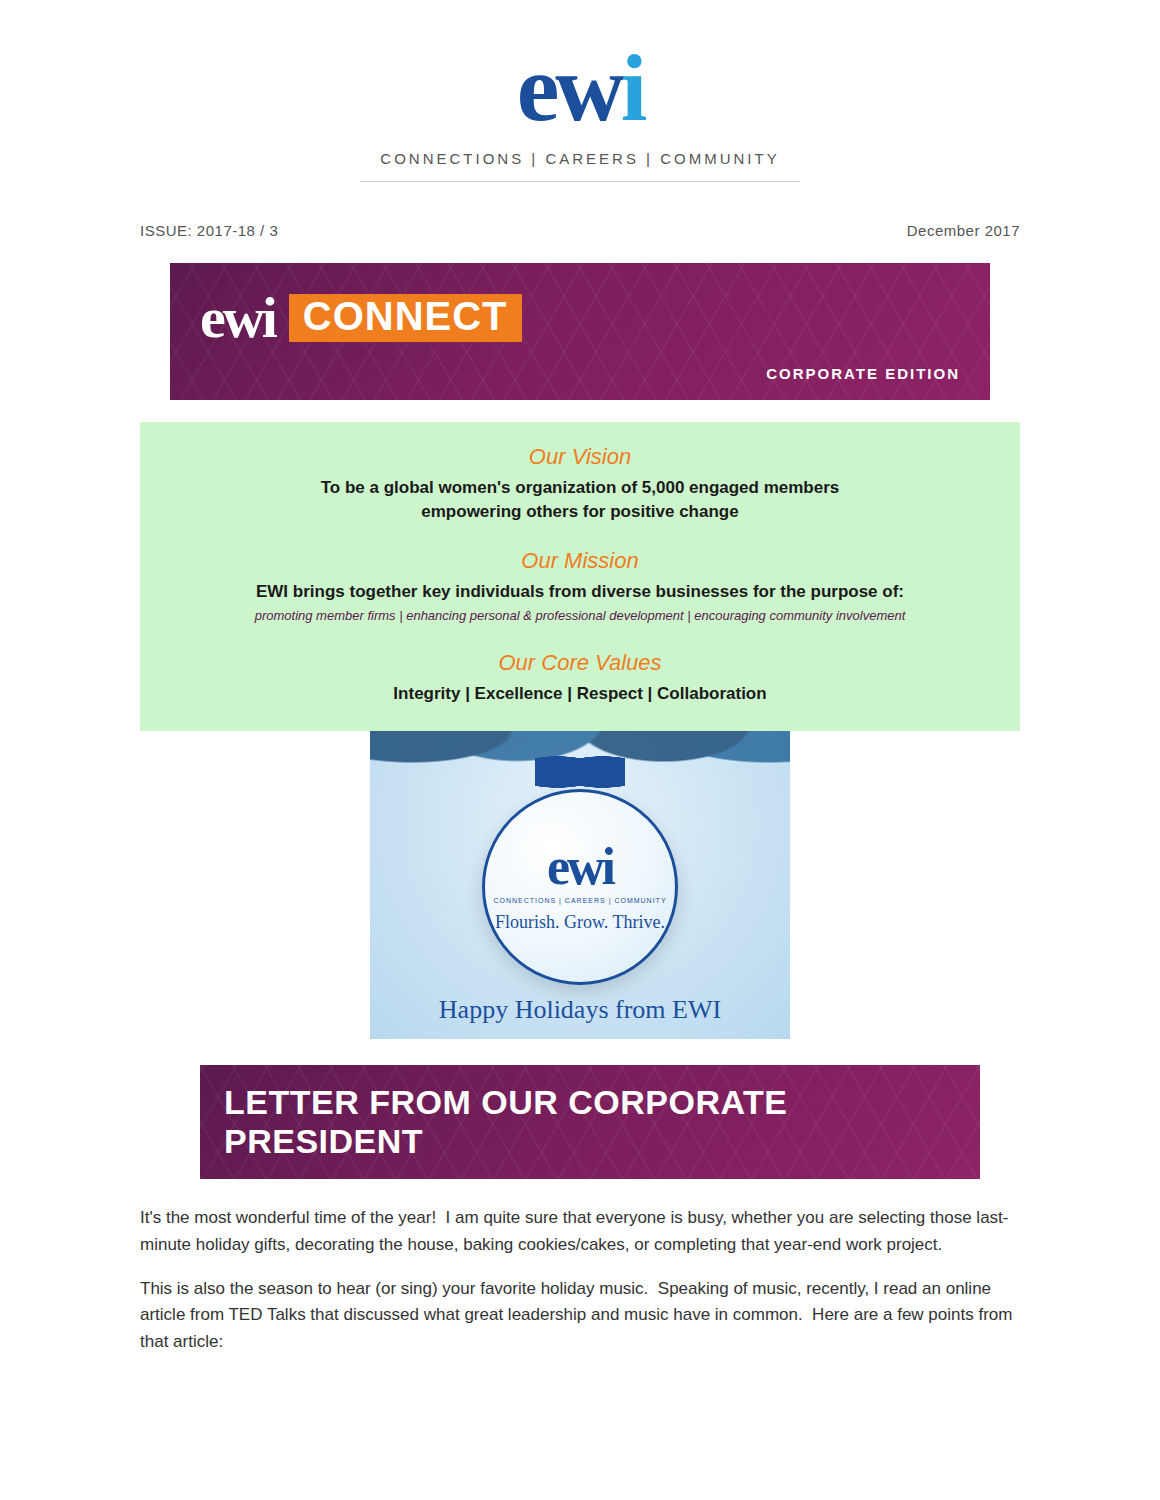ewi
CONNECTIONS | CAREERS | COMMUNITY
ISSUE: 2017-18 / 3
December 2017
ewi CONNECT
CORPORATE EDITION
Our Vision
To be a global women's organization of 5,000 engaged members
empowering others for positive change
Our Mission
EWI brings together key individuals from diverse businesses for the purpose of:
promoting member firms | enhancing personal & professional development | encouraging community involvement
Our Core Values
Integrity | Excellence | Respect | Collaboration
ewi
CONNECTIONS | CAREERS | COMMUNITY
Flourish. Grow. Thrive.
Happy Holidays from EWI
LETTER FROM OUR CORPORATE PRESIDENT
It's the most wonderful time of the year! I am quite sure that everyone is busy, whether you are selecting those last-minute holiday gifts, decorating the house, baking cookies/cakes, or completing that year-end work project.
This is also the season to hear (or sing) your favorite holiday music. Speaking of music, recently, I read an online article from TED Talks that discussed what great leadership and music have in common. Here are a few points from that article: